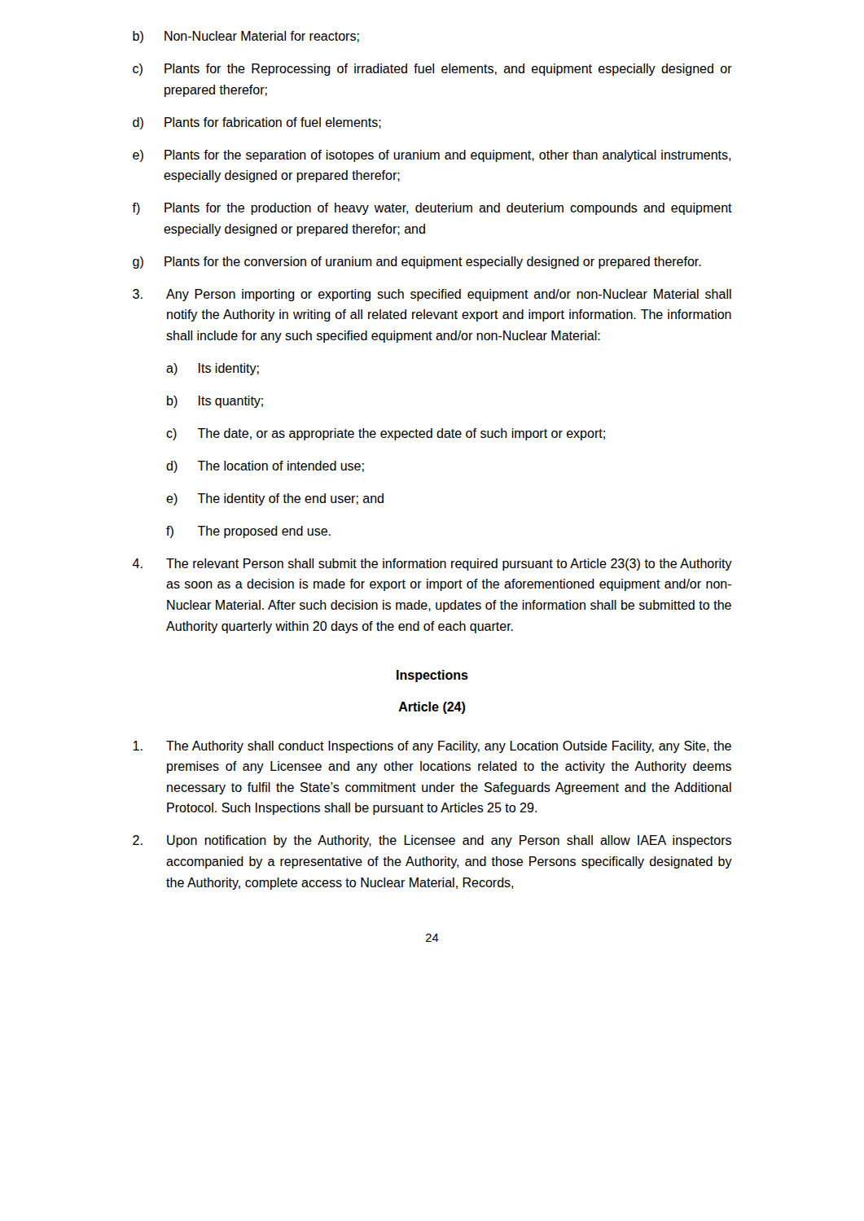b) Non-Nuclear Material for reactors;
c) Plants for the Reprocessing of irradiated fuel elements, and equipment especially designed or prepared therefor;
d) Plants for fabrication of fuel elements;
e) Plants for the separation of isotopes of uranium and equipment, other than analytical instruments, especially designed or prepared therefor;
f) Plants for the production of heavy water, deuterium and deuterium compounds and equipment especially designed or prepared therefor; and
g) Plants for the conversion of uranium and equipment especially designed or prepared therefor.
3. Any Person importing or exporting such specified equipment and/or non-Nuclear Material shall notify the Authority in writing of all related relevant export and import information. The information shall include for any such specified equipment and/or non-Nuclear Material:
a) Its identity;
b) Its quantity;
c) The date, or as appropriate the expected date of such import or export;
d) The location of intended use;
e) The identity of the end user; and
f) The proposed end use.
4. The relevant Person shall submit the information required pursuant to Article 23(3) to the Authority as soon as a decision is made for export or import of the aforementioned equipment and/or non-Nuclear Material. After such decision is made, updates of the information shall be submitted to the Authority quarterly within 20 days of the end of each quarter.
Inspections
Article (24)
1. The Authority shall conduct Inspections of any Facility, any Location Outside Facility, any Site, the premises of any Licensee and any other locations related to the activity the Authority deems necessary to fulfil the State’s commitment under the Safeguards Agreement and the Additional Protocol. Such Inspections shall be pursuant to Articles 25 to 29.
2. Upon notification by the Authority, the Licensee and any Person shall allow IAEA inspectors accompanied by a representative of the Authority, and those Persons specifically designated by the Authority, complete access to Nuclear Material, Records,
24